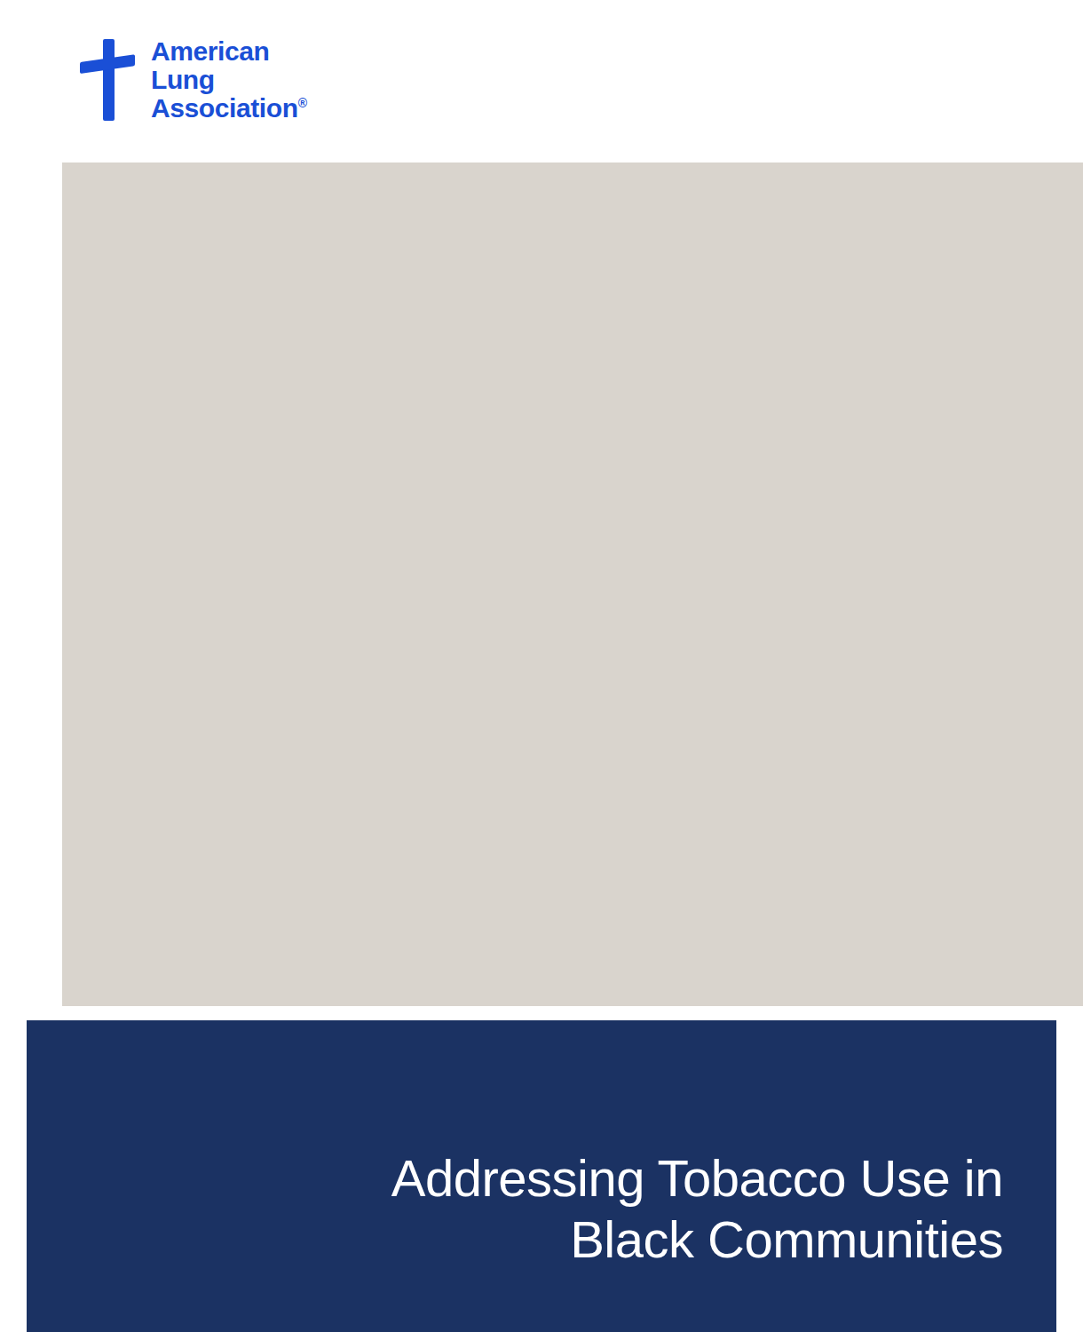American
Lung
Association®
Photograph: a man speaking with his hands raised during a small group conversation
Addressing Tobacco Use in Black Communities